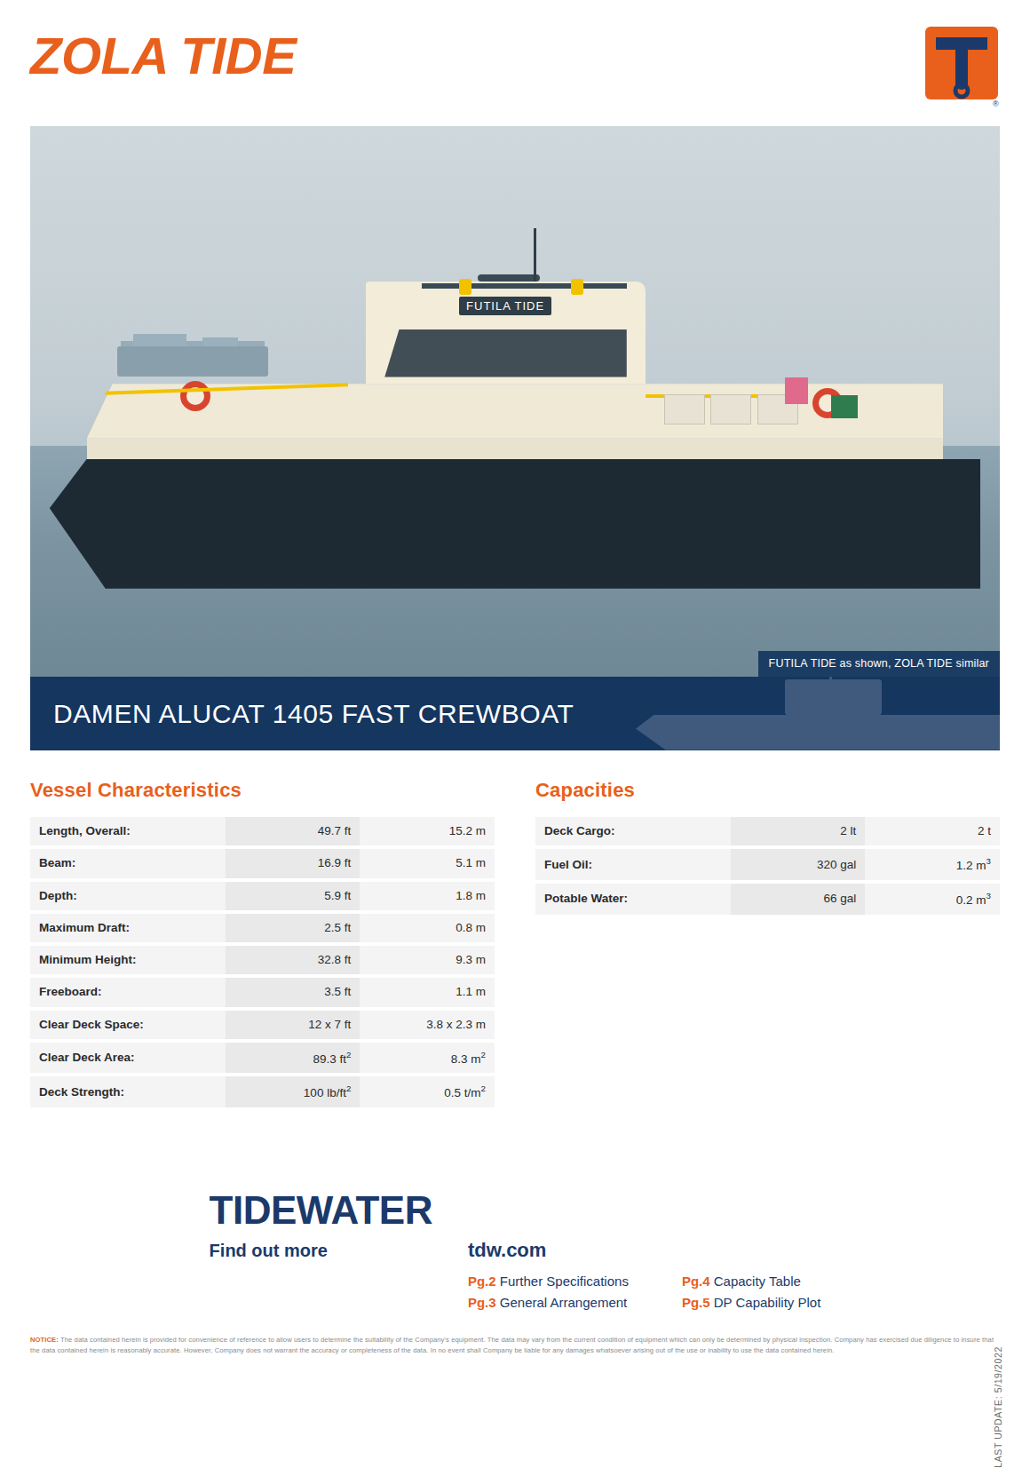ZOLA TIDE
®
FUTILA TIDE
FUTILA TIDE as shown, ZOLA TIDE similar
DAMEN ALUCAT 1405 FAST CREWBOAT
Vessel Characteristics
| Length, Overall: | 49.7 ft | 15.2 m |
| Beam: | 16.9 ft | 5.1 m |
| Depth: | 5.9 ft | 1.8 m |
| Maximum Draft: | 2.5 ft | 0.8 m |
| Minimum Height: | 32.8 ft | 9.3 m |
| Freeboard: | 3.5 ft | 1.1 m |
| Clear Deck Space: | 12 x 7 ft | 3.8 x 2.3 m |
| Clear Deck Area: | 89.3 ft 2 | 8.3 m 2 |
| Deck Strength: | 100 lb/ft 2 | 0.5 t/m 2 |
Capacities
| Deck Cargo: | 2 lt | 2 t |
| Fuel Oil: | 320 gal | 1.2 m 3 |
| Potable Water: | 66 gal | 0.2 m 3 |
TIDEWATER
Find out more
tdw.com
Pg.2 Further Specifications
Pg.4 Capacity Table
Pg.3 General Arrangement
Pg.5 DP Capability Plot
LAST UPDATE: 5/19/2022
NOTICE: The data contained herein is provided for convenience of reference to allow users to determine the suitability of the Company's equipment. The data may vary from the current condition of equipment which can only be determined by physical inspection. Company has exercised due diligence to insure that the data contained herein is reasonably accurate. However, Company does not warrant the accuracy or completeness of the data. In no event shall Company be liable for any damages whatsoever arising out of the use or inability to use the data contained herein.